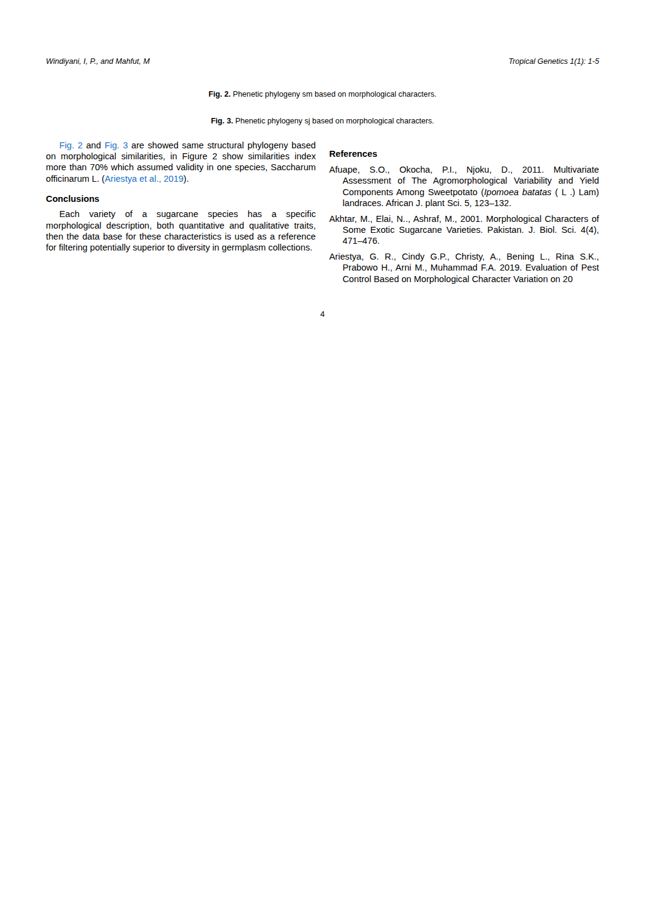Windiyani, I, P., and Mahfut, M Tropical Genetics 1(1): 1-5
Fig. 2. Phenetic phylogeny sm based on morphological characters.
Fig. 3. Phenetic phylogeny sj based on morphological characters.
Fig. 2 and Fig. 3 are showed same structural phylogeny based on morphological similarities, in Figure 2 show similarities index more than 70% which assumed validity in one species, Saccharum officinarum L. (Ariestya et al., 2019).
Conclusions
Each variety of a sugarcane species has a specific morphological description, both quantitative and qualitative traits, then the data base for these characteristics is used as a reference for filtering potentially superior to diversity in germplasm collections.
References
Afuape, S.O., Okocha, P.I., Njoku, D., 2011. Multivariate Assessment of The Agromorphological Variability and Yield Components Among Sweetpotato (Ipomoea batatas ( L .) Lam) landraces. African J. plant Sci. 5, 123–132.
Akhtar, M., Elai, N.., Ashraf, M., 2001. Morphological Characters of Some Exotic Sugarcane Varieties. Pakistan. J. Biol. Sci. 4(4), 471–476.
Ariestya, G. R., Cindy G.P., Christy, A., Bening L., Rina S.K., Prabowo H., Arni M., Muhammad F.A. 2019. Evaluation of Pest Control Based on Morphological Character Variation on 20
4